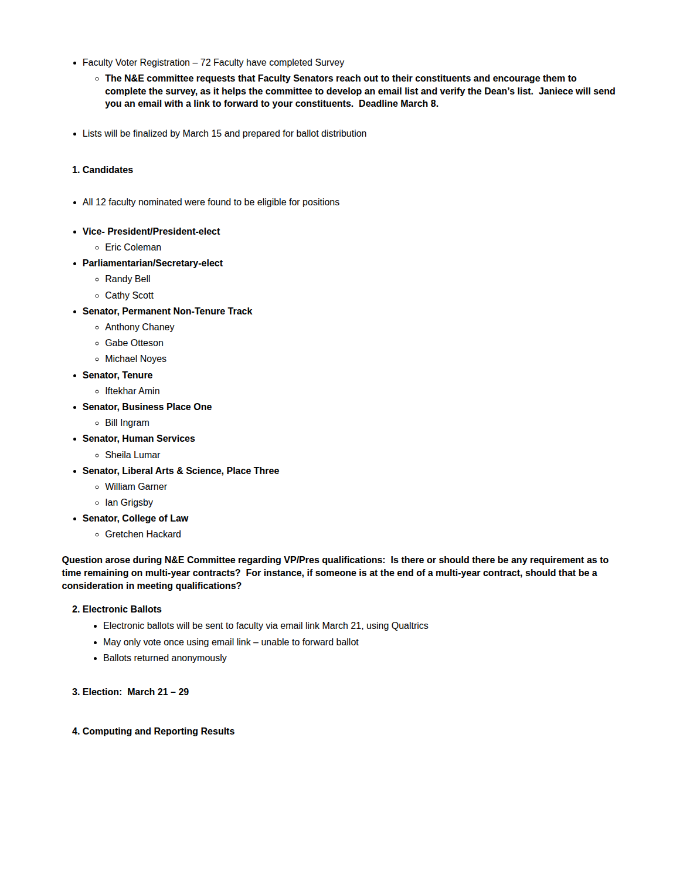Faculty Voter Registration – 72 Faculty have completed Survey
The N&E committee requests that Faculty Senators reach out to their constituents and encourage them to complete the survey, as it helps the committee to develop an email list and verify the Dean’s list. Janiece will send you an email with a link to forward to your constituents. Deadline March 8.
Lists will be finalized by March 15 and prepared for ballot distribution
Candidates
All 12 faculty nominated were found to be eligible for positions
Vice- President/President-elect
Eric Coleman
Parliamentarian/Secretary-elect
Randy Bell
Cathy Scott
Senator, Permanent Non-Tenure Track
Anthony Chaney
Gabe Otteson
Michael Noyes
Senator, Tenure
Iftekhar Amin
Senator, Business Place One
Bill Ingram
Senator, Human Services
Sheila Lumar
Senator, Liberal Arts & Science, Place Three
William Garner
Ian Grigsby
Senator, College of Law
Gretchen Hackard
Question arose during N&E Committee regarding VP/Pres qualifications: Is there or should there be any requirement as to time remaining on multi-year contracts? For instance, if someone is at the end of a multi-year contract, should that be a consideration in meeting qualifications?
Electronic Ballots
Electronic ballots will be sent to faculty via email link March 21, using Qualtrics
May only vote once using email link – unable to forward ballot
Ballots returned anonymously
Election: March 21 – 29
Computing and Reporting Results